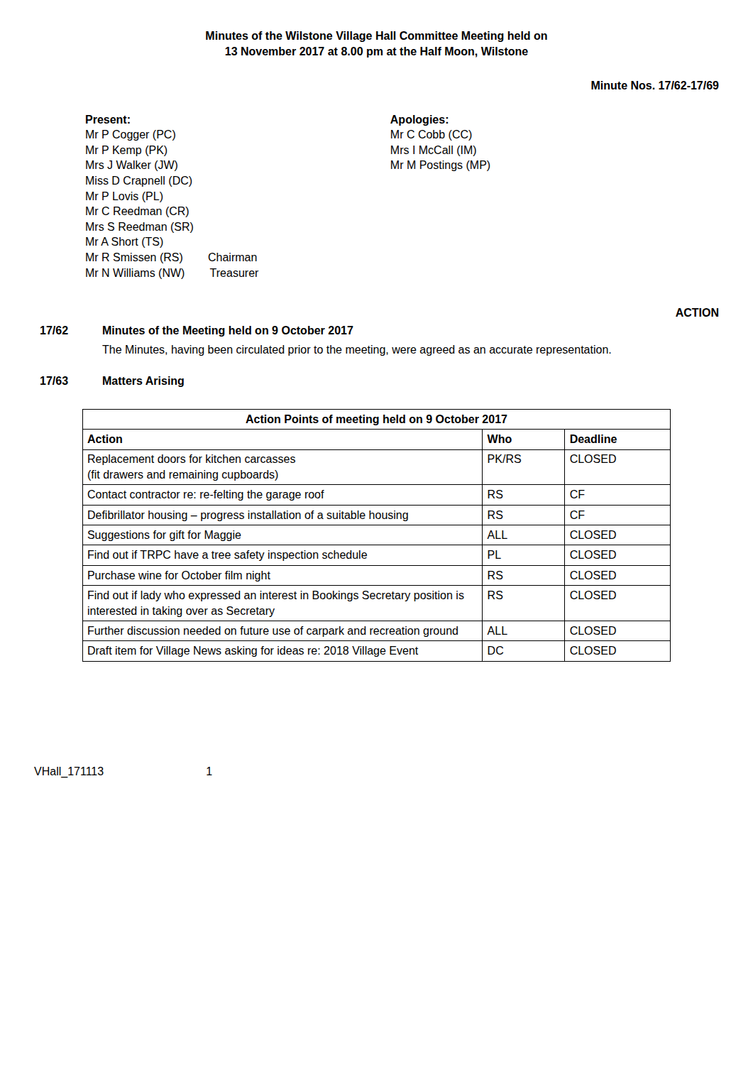Minutes of the Wilstone Village Hall Committee Meeting held on
13 November 2017 at 8.00 pm at the Half Moon, Wilstone
Minute Nos. 17/62-17/69
| Present: Mr P Cogger (PC) Mr P Kemp (PK) Mrs J Walker (JW) Miss D Crapnell (DC) Mr P Lovis (PL) Mr C Reedman (CR) Mrs S Reedman (SR) Mr A Short (TS) Mr R Smissen (RS) Chairman Mr N Williams (NW) Treasurer | Apologies: Mr C Cobb (CC) Mrs I McCall (IM) Mr M Postings (MP) |
ACTION
17/62
Minutes of the Meeting held on 9 October 2017
The Minutes, having been circulated prior to the meeting, were agreed as an accurate representation.
17/63
Matters Arising
Action Points of meeting held on 9 October 2017
| Action | Who | Deadline |
| --- | --- | --- |
| Replacement doors for kitchen carcasses (fit drawers and remaining cupboards) | PK/RS | CLOSED |
| Contact contractor re: re-felting the garage roof | RS | CF |
| Defibrillator housing – progress installation of a suitable housing | RS | CF |
| Suggestions for gift for Maggie | ALL | CLOSED |
| Find out if TRPC have a tree safety inspection schedule | PL | CLOSED |
| Purchase wine for October film night | RS | CLOSED |
| Find out if lady who expressed an interest in Bookings Secretary position is interested in taking over as Secretary | RS | CLOSED |
| Further discussion needed on future use of carpark and recreation ground | ALL | CLOSED |
| Draft item for Village News asking for ideas re: 2018 Village Event | DC | CLOSED |
VHall_171113 1